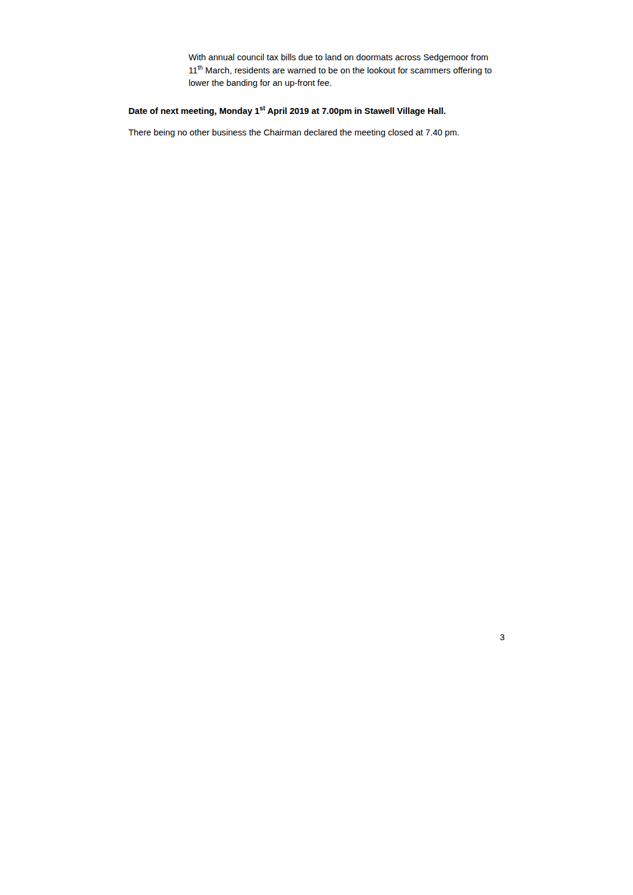With annual council tax bills due to land on doormats across Sedgemoor from 11th March, residents are warned to be on the lookout for scammers offering to lower the banding for an up-front fee.
Date of next meeting, Monday 1st April 2019 at 7.00pm in Stawell Village Hall.
There being no other business the Chairman declared the meeting closed at 7.40 pm.
3